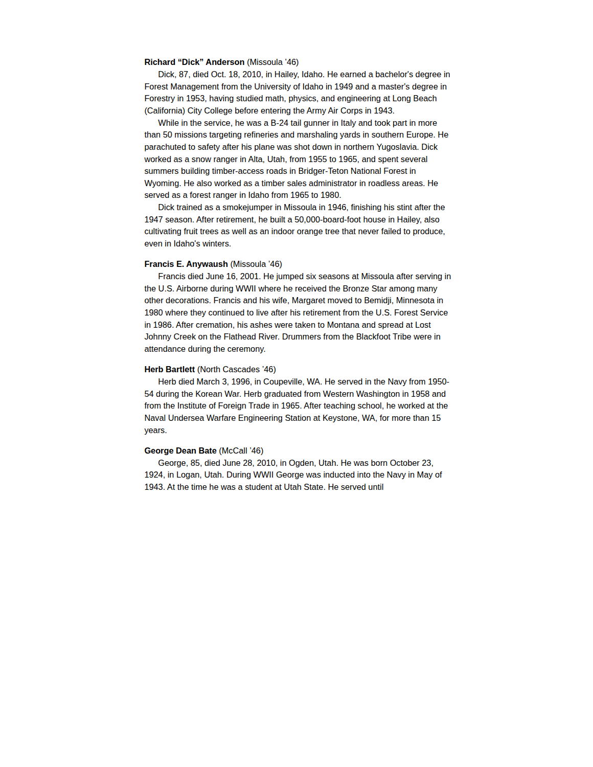Richard “Dick” Anderson (Missoula ’46)
Dick, 87, died Oct. 18, 2010, in Hailey, Idaho. He earned a bachelor's degree in Forest Management from the University of Idaho in 1949 and a master's degree in Forestry in 1953, having studied math, physics, and engineering at Long Beach (California) City College before entering the Army Air Corps in 1943.
While in the service, he was a B-24 tail gunner in Italy and took part in more than 50 missions targeting refineries and marshaling yards in southern Europe. He parachuted to safety after his plane was shot down in northern Yugoslavia. Dick worked as a snow ranger in Alta, Utah, from 1955 to 1965, and spent several summers building timber-access roads in Bridger-Teton National Forest in Wyoming. He also worked as a timber sales administrator in roadless areas. He served as a forest ranger in Idaho from 1965 to 1980.
Dick trained as a smokejumper in Missoula in 1946, finishing his stint after the 1947 season. After retirement, he built a 50,000-board-foot house in Hailey, also cultivating fruit trees as well as an indoor orange tree that never failed to produce, even in Idaho's winters.
Francis E. Anywaush (Missoula ’46)
Francis died June 16, 2001. He jumped six seasons at Missoula after serving in the U.S. Airborne during WWII where he received the Bronze Star among many other decorations. Francis and his wife, Margaret moved to Bemidji, Minnesota in 1980 where they continued to live after his retirement from the U.S. Forest Service in 1986. After cremation, his ashes were taken to Montana and spread at Lost Johnny Creek on the Flathead River. Drummers from the Blackfoot Tribe were in attendance during the ceremony.
Herb Bartlett (North Cascades ’46)
Herb died March 3, 1996, in Coupeville, WA. He served in the Navy from 1950-54 during the Korean War. Herb graduated from Western Washington in 1958 and from the Institute of Foreign Trade in 1965. After teaching school, he worked at the Naval Undersea Warfare Engineering Station at Keystone, WA, for more than 15 years.
George Dean Bate (McCall ’46)
George, 85, died June 28, 2010, in Ogden, Utah. He was born October 23, 1924, in Logan, Utah. During WWII George was inducted into the Navy in May of 1943. At the time he was a student at Utah State. He served until